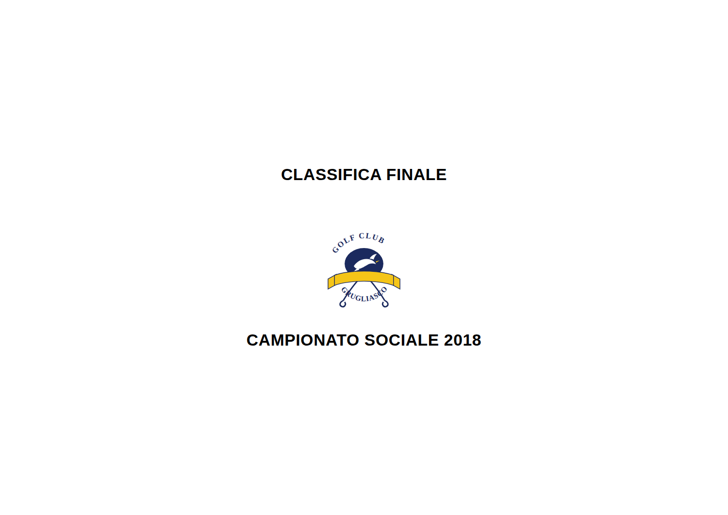CLASSIFICA FINALE
GOLF CLUB GRUGLIASCO
CAMPIONATO SOCIALE 2018